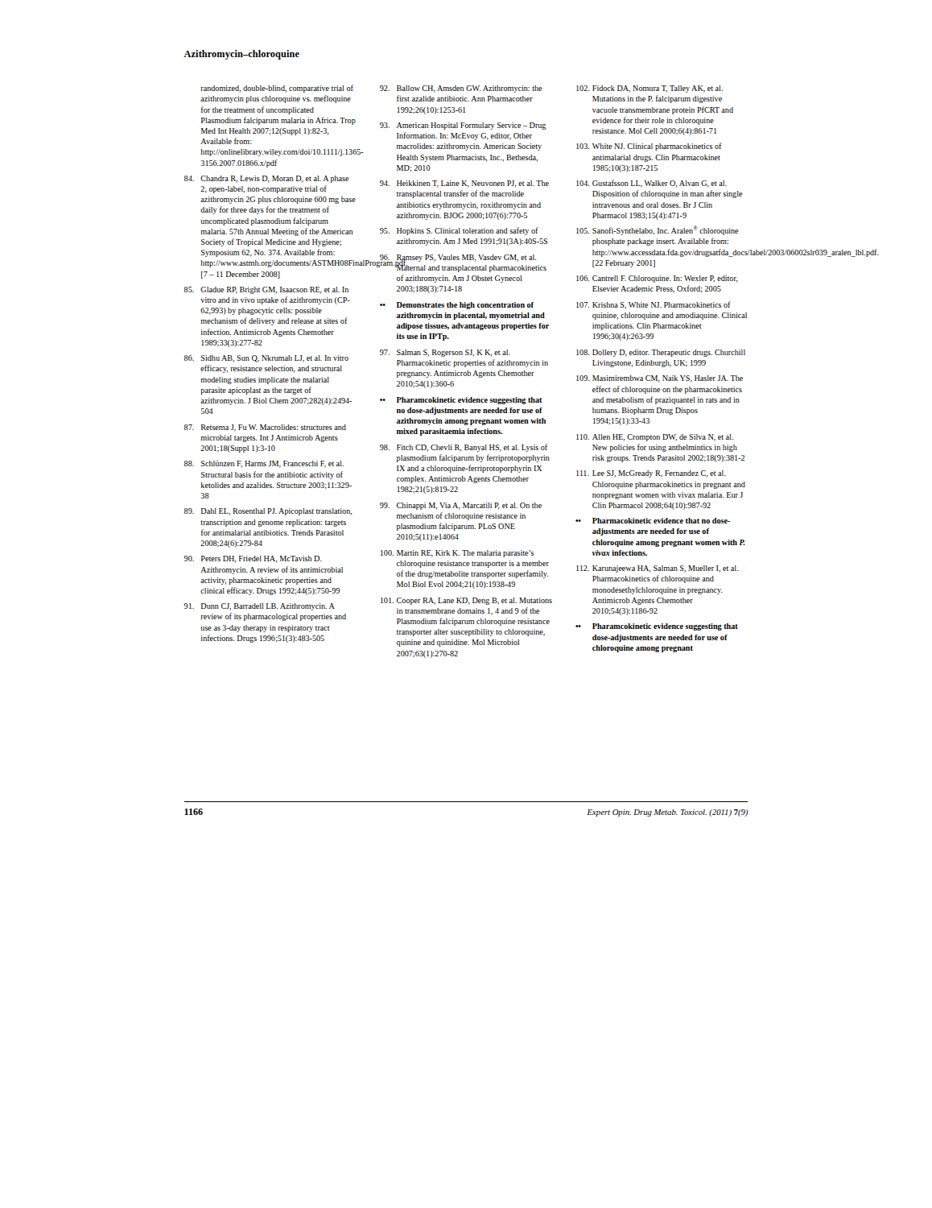Azithromycin–chloroquine
randomized, double-blind, comparative trial of azithromycin plus chloroquine vs. mefloquine for the treatment of uncomplicated Plasmodium falciparum malaria in Africa. Trop Med Int Health 2007;12(Suppl 1):82-3, Available from: http://onlinelibrary.wiley.com/doi/10.1111/j.1365-3156.2007.01866.x/pdf
84. Chandra R, Lewis D, Moran D, et al. A phase 2, open-label, non-comparative trial of azithromycin 2G plus chloroquine 600 mg base daily for three days for the treatment of uncomplicated plasmodium falciparum malaria. 57th Annual Meeting of the American Society of Tropical Medicine and Hygiene; Symposium 62, No. 374. Available from: http://www.astmh.org/documents/ASTMH08FinalProgram.pdf, [7 – 11 December 2008]
85. Gladue RP, Bright GM, Isaacson RE, et al. In vitro and in vivo uptake of azithromycin (CP-62,993) by phagocytic cells: possible mechanism of delivery and release at sites of infection. Antimicrob Agents Chemother 1989;33(3):277-82
86. Sidhu AB, Sun Q, Nkrumah LJ, et al. In vitro efficacy, resistance selection, and structural modeling studies implicate the malarial parasite apicoplast as the target of azithromycin. J Biol Chem 2007;282(4):2494-504
87. Retsema J, Fu W. Macrolides: structures and microbial targets. Int J Antimicrob Agents 2001;18(Suppl 1):3-10
88. Schlünzen F, Harms JM, Franceschi F, et al. Structural basis for the antibiotic activity of ketolides and azalides. Structure 2003;11:329-38
89. Dahl EL, Rosenthal PJ. Apicoplast translation, transcription and genome replication: targets for antimalarial antibiotics. Trends Parasitol 2008;24(6):279-84
90. Peters DH, Friedel HA, McTavish D. Azithromycin. A review of its antimicrobial activity, pharmacokinetic properties and clinical efficacy. Drugs 1992;44(5):750-99
91. Dunn CJ, Barradell LB. Azithromycin. A review of its pharmacological properties and use as 3-day therapy in respiratory tract infections. Drugs 1996;51(3):483-505
92. Ballow CH, Amsden GW. Azithromycin: the first azalide antibiotic. Ann Pharmacother 1992;26(10):1253-61
93. American Hospital Formulary Service – Drug Information. In: McEvoy G, editor, Other macrolides: azithromycin. American Society Health System Pharmacists, Inc., Bethesda, MD; 2010
94. Heikkinen T, Laine K, Neuvonen PJ, et al. The transplacental transfer of the macrolide antibiotics erythromycin, roxithromycin and azithromycin. BJOG 2000;107(6):770-5
95. Hopkins S. Clinical toleration and safety of azithromycin. Am J Med 1991;91(3A):40S-5S
96. Ramsey PS, Vaules MB, Vasdev GM, et al. Maternal and transplacental pharmacokinetics of azithromycin. Am J Obstet Gynecol 2003;188(3):714-18
••Demonstrates the high concentration of azithromycin in placental, myometrial and adipose tissues, advantageous properties for its use in IPTp.
97. Salman S, Rogerson SJ, K K, et al. Pharmacokinetic properties of azithromycin in pregnancy. Antimicrob Agents Chemother 2010;54(1):360-6
••Pharamcokinetic evidence suggesting that no dose-adjustments are needed for use of azithromycin among pregnant women with mixed parasitaemia infections.
98. Fitch CD, Chevli R, Banyal HS, et al. Lysis of plasmodium falciparum by ferriprotoporphyrin IX and a chloroquine-ferriprotoporphyrin IX complex. Antimicrob Agents Chemother 1982;21(5):819-22
99. Chinappi M, Via A, Marcatili P, et al. On the mechanism of chloroquine resistance in plasmodium falciparum. PLoS ONE 2010;5(11):e14064
100. Martin RE, Kirk K. The malaria parasite’s chloroquine resistance transporter is a member of the drug/metabolite transporter superfamily. Mol Biol Evol 2004;21(10):1938-49
101. Cooper RA, Lane KD, Deng B, et al. Mutations in transmembrane domains 1, 4 and 9 of the Plasmodium falciparum chloroquine resistance transporter alter susceptibility to chloroquine, quinine and quinidine. Mol Microbiol 2007;63(1):270-82
102. Fidock DA, Nomura T, Talley AK, et al. Mutations in the P. falciparum digestive vacuole transmembrane protein PfCRT and evidence for their role in chloroquine resistance. Mol Cell 2000;6(4):861-71
103. White NJ. Clinical pharmacokinetics of antimalarial drugs. Clin Pharmacokinet 1985;10(3):187-215
104. Gustafsson LL, Walker O, Alvan G, et al. Disposition of chloroquine in man after single intravenous and oral doses. Br J Clin Pharmacol 1983;15(4):471-9
105. Sanofi-Synthelabo, Inc. Aralen® chloroquine phosphate package insert. Available from: http://www.accessdata.fda.gov/drugsatfda_docs/label/2003/06002slr039_aralen_lbl.pdf. [22 February 2001]
106. Cantrell F. Chloroquine. In: Wexler P, editor, Elsevier Academic Press, Oxford; 2005
107. Krishna S, White NJ. Pharmacokinetics of quinine, chloroquine and amodiaquine. Clinical implications. Clin Pharmacokinet 1996;30(4):263-99
108. Dollery D, editor. Therapeutic drugs. Churchill Livingstone, Edinburgh, UK; 1999
109. Masimirembwa CM, Naik YS, Hasler JA. The effect of chloroquine on the pharmacokinetics and metabolism of praziquantel in rats and in humans. Biopharm Drug Dispos 1994;15(1):33-43
110. Allen HE, Crompton DW, de Silva N, et al. New policies for using anthelmintics in high risk groups. Trends Parasitol 2002;18(9):381-2
111. Lee SJ, McGready R, Fernandez C, et al. Chloroquine pharmacokinetics in pregnant and nonpregnant women with vivax malaria. Eur J Clin Pharmacol 2008;64(10):987-92
••Pharmacokinetic evidence that no dose-adjustments are needed for use of chloroquine among pregnant women with P. vivax infections.
112. Karunajeewa HA, Salman S, Mueller I, et al. Pharmacokinetics of chloroquine and monodesethylchloroquine in pregnancy. Antimicrob Agents Chemother 2010;54(3):1186-92
••Pharamcokinetic evidence suggesting that dose-adjustments are needed for use of chloroquine among pregnant
1166
Expert Opin. Drug Metab. Toxicol. (2011) 7(9)